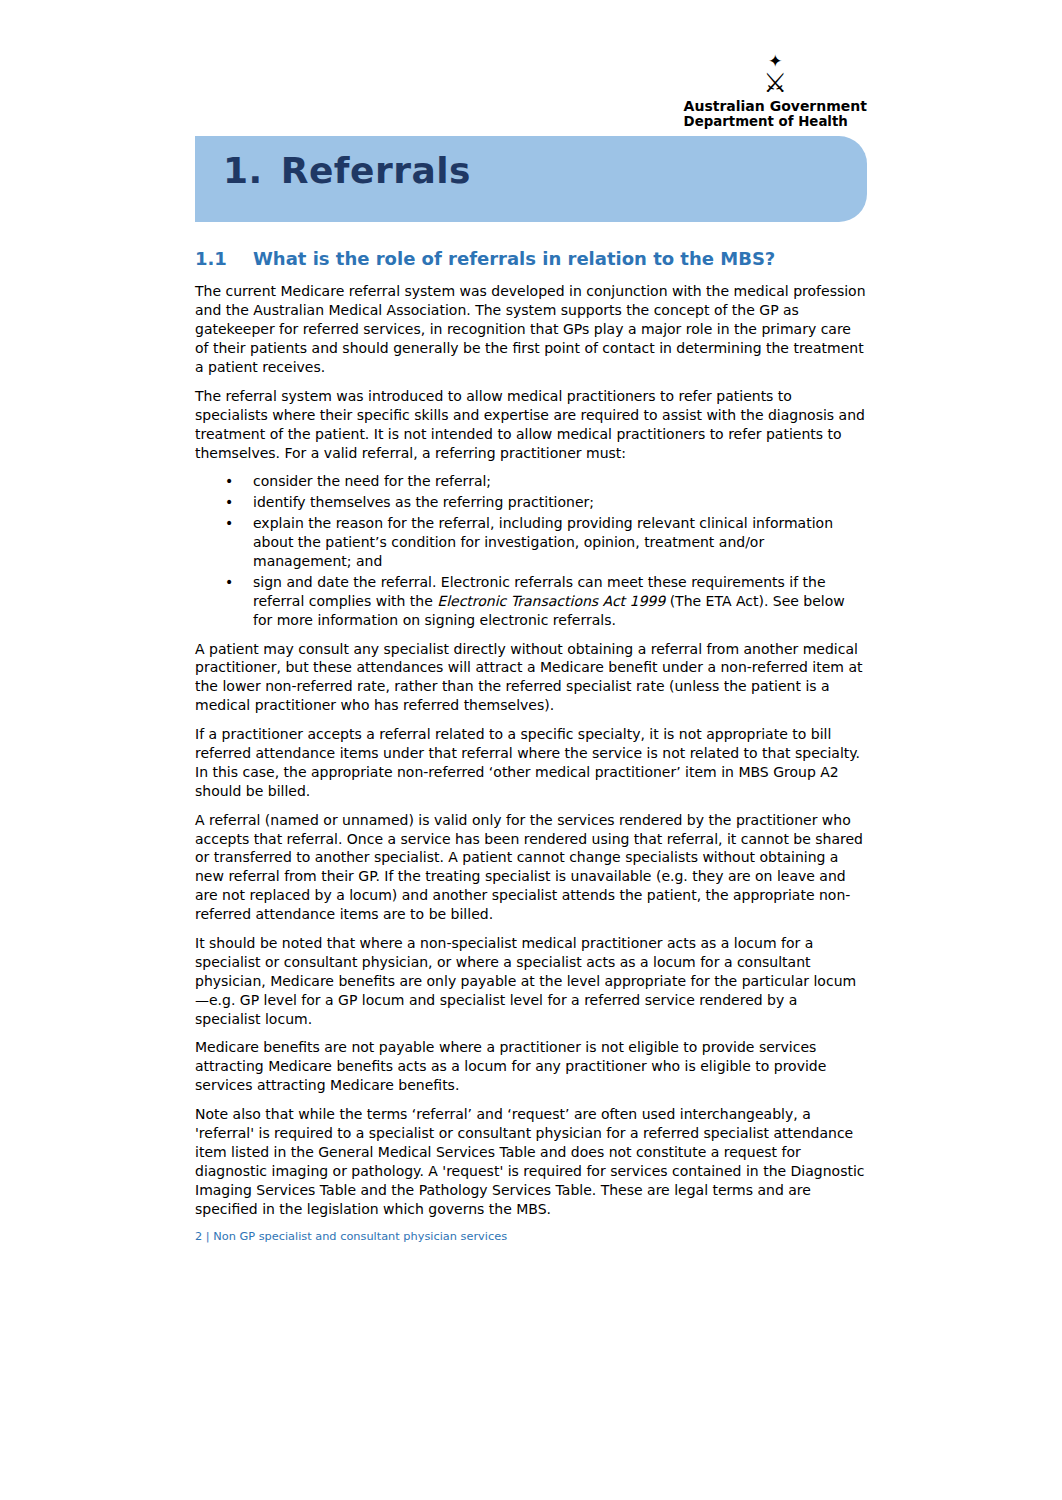✦
⚔
Australian Government
Department of Health
1. Referrals
1.1 What is the role of referrals in relation to the MBS?
The current Medicare referral system was developed in conjunction with the medical profession and the Australian Medical Association. The system supports the concept of the GP as gatekeeper for referred services, in recognition that GPs play a major role in the primary care of their patients and should generally be the first point of contact in determining the treatment a patient receives.
The referral system was introduced to allow medical practitioners to refer patients to specialists where their specific skills and expertise are required to assist with the diagnosis and treatment of the patient. It is not intended to allow medical practitioners to refer patients to themselves. For a valid referral, a referring practitioner must:
consider the need for the referral;
identify themselves as the referring practitioner;
explain the reason for the referral, including providing relevant clinical information about the patient’s condition for investigation, opinion, treatment and/or management; and
sign and date the referral. Electronic referrals can meet these requirements if the referral complies with the Electronic Transactions Act 1999 (The ETA Act). See below for more information on signing electronic referrals.
A patient may consult any specialist directly without obtaining a referral from another medical practitioner, but these attendances will attract a Medicare benefit under a non-referred item at the lower non-referred rate, rather than the referred specialist rate (unless the patient is a medical practitioner who has referred themselves).
If a practitioner accepts a referral related to a specific specialty, it is not appropriate to bill referred attendance items under that referral where the service is not related to that specialty. In this case, the appropriate non-referred ‘other medical practitioner’ item in MBS Group A2 should be billed.
A referral (named or unnamed) is valid only for the services rendered by the practitioner who accepts that referral. Once a service has been rendered using that referral, it cannot be shared or transferred to another specialist. A patient cannot change specialists without obtaining a new referral from their GP. If the treating specialist is unavailable (e.g. they are on leave and are not replaced by a locum) and another specialist attends the patient, the appropriate non-referred attendance items are to be billed.
It should be noted that where a non-specialist medical practitioner acts as a locum for a specialist or consultant physician, or where a specialist acts as a locum for a consultant physician, Medicare benefits are only payable at the level appropriate for the particular locum—e.g. GP level for a GP locum and specialist level for a referred service rendered by a specialist locum.
Medicare benefits are not payable where a practitioner is not eligible to provide services attracting Medicare benefits acts as a locum for any practitioner who is eligible to provide services attracting Medicare benefits.
Note also that while the terms ‘referral’ and ‘request’ are often used interchangeably, a 'referral' is required to a specialist or consultant physician for a referred specialist attendance item listed in the General Medical Services Table and does not constitute a request for diagnostic imaging or pathology. A 'request' is required for services contained in the Diagnostic Imaging Services Table and the Pathology Services Table. These are legal terms and are specified in the legislation which governs the MBS.
2 | Non GP specialist and consultant physician services